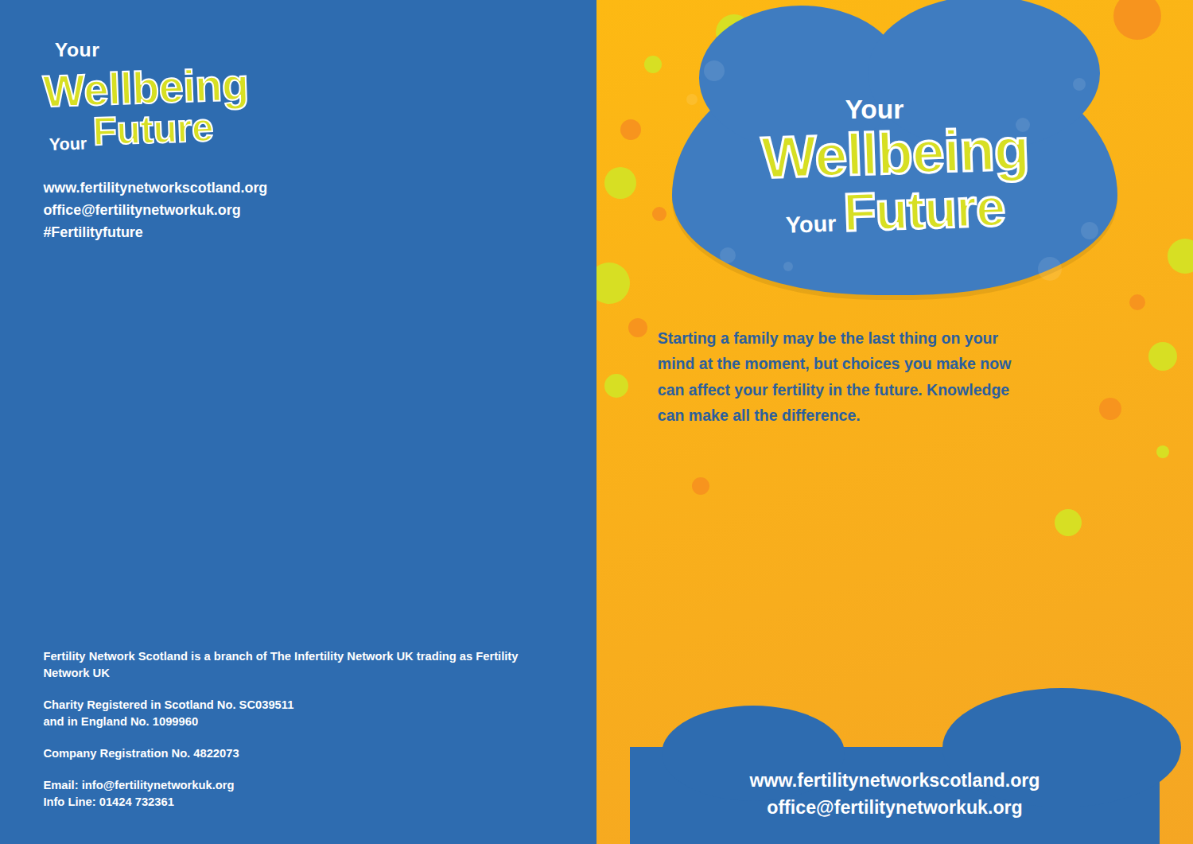Your Wellbeing Your Future
www.fertilitynetworkscotland.org
office@fertilitynetworkuk.org
#Fertilityfuture
Fertility Network Scotland is a branch of The Infertility Network UK trading as Fertility Network UK
Charity Registered in Scotland No. SC039511
and in England No. 1099960
Company Registration No. 4822073
Email: info@fertilitynetworkuk.org
Info Line: 01424 732361
Your Wellbeing Your Future
Starting a family may be the last thing on your mind at the moment, but choices you make now can affect your fertility in the future. Knowledge can make all the difference.
www.fertilitynetworkscotland.org office@fertilitynetworkuk.org